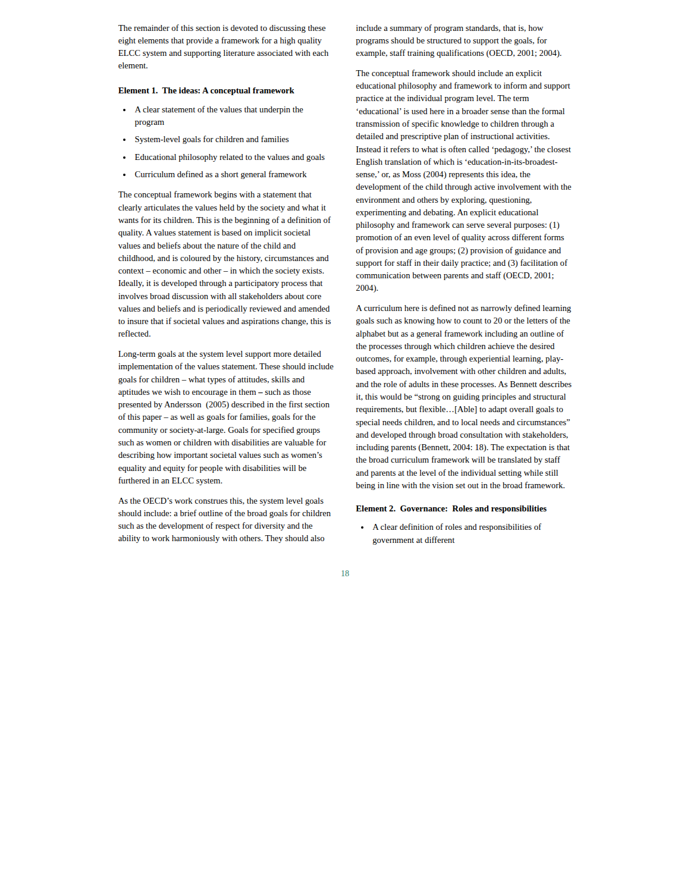The remainder of this section is devoted to discussing these eight elements that provide a framework for a high quality ELCC system and supporting literature associated with each element.
Element 1. The ideas: A conceptual framework
A clear statement of the values that underpin the program
System-level goals for children and families
Educational philosophy related to the values and goals
Curriculum defined as a short general framework
The conceptual framework begins with a statement that clearly articulates the values held by the society and what it wants for its children. This is the beginning of a definition of quality. A values statement is based on implicit societal values and beliefs about the nature of the child and childhood, and is coloured by the history, circumstances and context – economic and other – in which the society exists. Ideally, it is developed through a participatory process that involves broad discussion with all stakeholders about core values and beliefs and is periodically reviewed and amended to insure that if societal values and aspirations change, this is reflected.
Long-term goals at the system level support more detailed implementation of the values statement. These should include goals for children – what types of attitudes, skills and aptitudes we wish to encourage in them – such as those presented by Andersson (2005) described in the first section of this paper – as well as goals for families, goals for the community or society-at-large. Goals for specified groups such as women or children with disabilities are valuable for describing how important societal values such as women’s equality and equity for people with disabilities will be furthered in an ELCC system.
As the OECD’s work construes this, the system level goals should include: a brief outline of the broad goals for children such as the development of respect for diversity and the ability to work harmoniously with others. They should also include a summary of program standards, that is, how programs should be structured to support the goals, for example, staff training qualifications (OECD, 2001; 2004).
The conceptual framework should include an explicit educational philosophy and framework to inform and support practice at the individual program level. The term ‘educational’ is used here in a broader sense than the formal transmission of specific knowledge to children through a detailed and prescriptive plan of instructional activities. Instead it refers to what is often called ‘pedagogy,’ the closest English translation of which is ‘education-in-its-broadest-sense,’ or, as Moss (2004) represents this idea, the development of the child through active involvement with the environment and others by exploring, questioning, experimenting and debating. An explicit educational philosophy and framework can serve several purposes: (1) promotion of an even level of quality across different forms of provision and age groups; (2) provision of guidance and support for staff in their daily practice; and (3) facilitation of communication between parents and staff (OECD, 2001; 2004).
A curriculum here is defined not as narrowly defined learning goals such as knowing how to count to 20 or the letters of the alphabet but as a general framework including an outline of the processes through which children achieve the desired outcomes, for example, through experiential learning, play-based approach, involvement with other children and adults, and the role of adults in these processes. As Bennett describes it, this would be “strong on guiding principles and structural requirements, but flexible…[Able] to adapt overall goals to special needs children, and to local needs and circumstances” and developed through broad consultation with stakeholders, including parents (Bennett, 2004: 18). The expectation is that the broad curriculum framework will be translated by staff and parents at the level of the individual setting while still being in line with the vision set out in the broad framework.
Element 2. Governance: Roles and responsibilities
A clear definition of roles and responsibilities of government at different
18